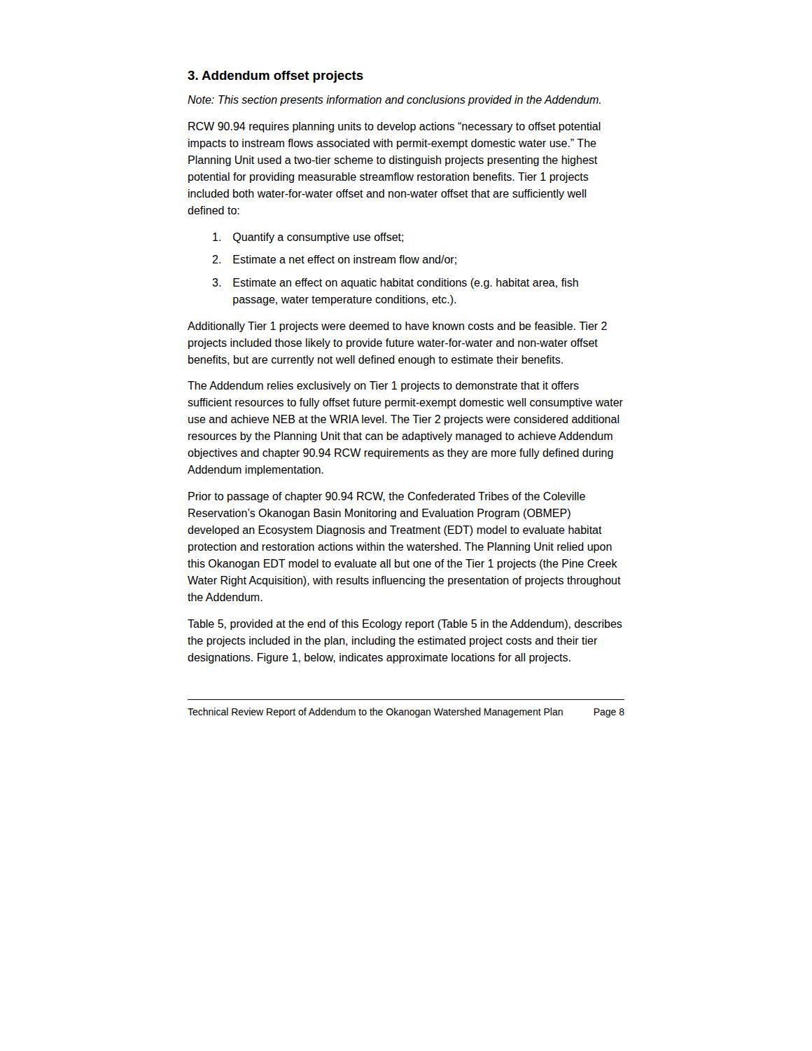3. Addendum offset projects
Note: This section presents information and conclusions provided in the Addendum.
RCW 90.94 requires planning units to develop actions “necessary to offset potential impacts to instream flows associated with permit-exempt domestic water use.” The Planning Unit used a two-tier scheme to distinguish projects presenting the highest potential for providing measurable streamflow restoration benefits. Tier 1 projects included both water-for-water offset and non-water offset that are sufficiently well defined to:
Quantify a consumptive use offset;
Estimate a net effect on instream flow and/or;
Estimate an effect on aquatic habitat conditions (e.g. habitat area, fish passage, water temperature conditions, etc.).
Additionally Tier 1 projects were deemed to have known costs and be feasible. Tier 2 projects included those likely to provide future water-for-water and non-water offset benefits, but are currently not well defined enough to estimate their benefits.
The Addendum relies exclusively on Tier 1 projects to demonstrate that it offers sufficient resources to fully offset future permit-exempt domestic well consumptive water use and achieve NEB at the WRIA level. The Tier 2 projects were considered additional resources by the Planning Unit that can be adaptively managed to achieve Addendum objectives and chapter 90.94 RCW requirements as they are more fully defined during Addendum implementation.
Prior to passage of chapter 90.94 RCW, the Confederated Tribes of the Coleville Reservation’s Okanogan Basin Monitoring and Evaluation Program (OBMEP) developed an Ecosystem Diagnosis and Treatment (EDT) model to evaluate habitat protection and restoration actions within the watershed. The Planning Unit relied upon this Okanogan EDT model to evaluate all but one of the Tier 1 projects (the Pine Creek Water Right Acquisition), with results influencing the presentation of projects throughout the Addendum.
Table 5, provided at the end of this Ecology report (Table 5 in the Addendum), describes the projects included in the plan, including the estimated project costs and their tier designations. Figure 1, below, indicates approximate locations for all projects.
Technical Review Report of Addendum to the Okanogan Watershed Management Plan Page 8